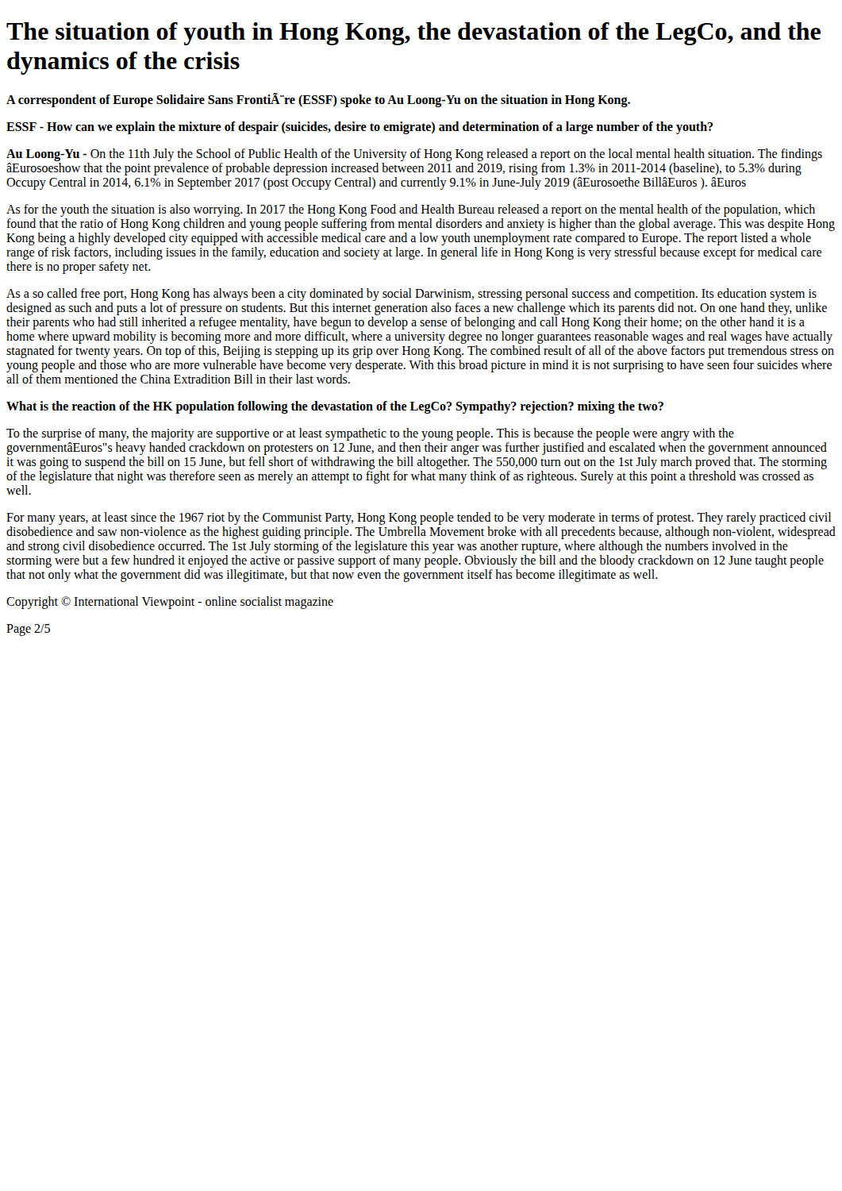The situation of youth in Hong Kong, the devastation of the LegCo, and the dynamics of the crisis
A correspondent of Europe Solidaire Sans FrontiÃ¨re (ESSF) spoke to Au Loong-Yu on the situation in Hong Kong.
ESSF - How can we explain the mixture of despair (suicides, desire to emigrate) and determination of a large number of the youth?
Au Loong-Yu - On the 11th July the School of Public Health of the University of Hong Kong released a report on the local mental health situation. The findings âEurosoeshow that the point prevalence of probable depression increased between 2011 and 2019, rising from 1.3% in 2011-2014 (baseline), to 5.3% during Occupy Central in 2014, 6.1% in September 2017 (post Occupy Central) and currently 9.1% in June-July 2019 (âEurosoethe BillâEuros ). âEuros
As for the youth the situation is also worrying. In 2017 the Hong Kong Food and Health Bureau released a report on the mental health of the population, which found that the ratio of Hong Kong children and young people suffering from mental disorders and anxiety is higher than the global average. This was despite Hong Kong being a highly developed city equipped with accessible medical care and a low youth unemployment rate compared to Europe. The report listed a whole range of risk factors, including issues in the family, education and society at large. In general life in Hong Kong is very stressful because except for medical care there is no proper safety net.
As a so called free port, Hong Kong has always been a city dominated by social Darwinism, stressing personal success and competition. Its education system is designed as such and puts a lot of pressure on students. But this internet generation also faces a new challenge which its parents did not. On one hand they, unlike their parents who had still inherited a refugee mentality, have begun to develop a sense of belonging and call Hong Kong their home; on the other hand it is a home where upward mobility is becoming more and more difficult, where a university degree no longer guarantees reasonable wages and real wages have actually stagnated for twenty years. On top of this, Beijing is stepping up its grip over Hong Kong. The combined result of all of the above factors put tremendous stress on young people and those who are more vulnerable have become very desperate. With this broad picture in mind it is not surprising to have seen four suicides where all of them mentioned the China Extradition Bill in their last words.
What is the reaction of the HK population following the devastation of the LegCo? Sympathy? rejection? mixing the two?
To the surprise of many, the majority are supportive or at least sympathetic to the young people. This is because the people were angry with the governmentâEuros"s heavy handed crackdown on protesters on 12 June, and then their anger was further justified and escalated when the government announced it was going to suspend the bill on 15 June, but fell short of withdrawing the bill altogether. The 550,000 turn out on the 1st July march proved that. The storming of the legislature that night was therefore seen as merely an attempt to fight for what many think of as righteous. Surely at this point a threshold was crossed as well.
For many years, at least since the 1967 riot by the Communist Party, Hong Kong people tended to be very moderate in terms of protest. They rarely practiced civil disobedience and saw non-violence as the highest guiding principle. The Umbrella Movement broke with all precedents because, although non-violent, widespread and strong civil disobedience occurred. The 1st July storming of the legislature this year was another rupture, where although the numbers involved in the storming were but a few hundred it enjoyed the active or passive support of many people. Obviously the bill and the bloody crackdown on 12 June taught people that not only what the government did was illegitimate, but that now even the government itself has become illegitimate as well.
Copyright © International Viewpoint - online socialist magazine
Page 2/5